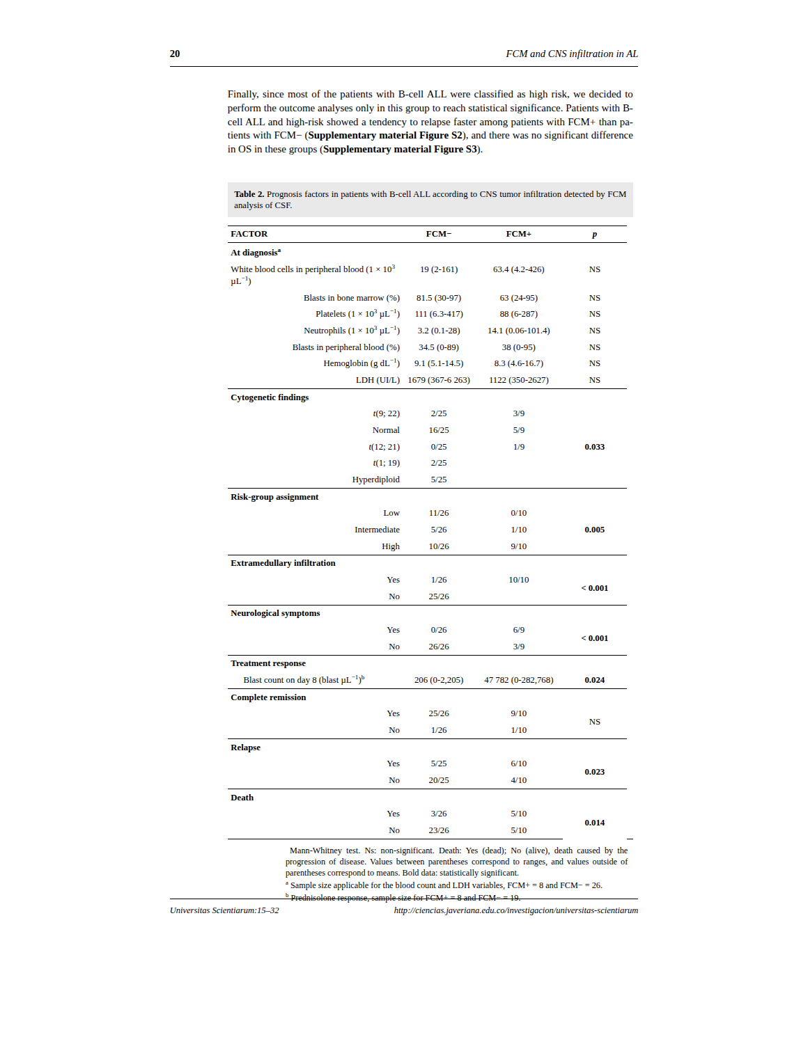20 FCM and CNS infiltration in AL
Finally, since most of the patients with B-cell ALL were classified as high risk, we decided to perform the outcome analyses only in this group to reach statistical significance. Patients with B-cell ALL and high-risk showed a tendency to relapse faster among patients with FCM+ than patients with FCM− (Supplementary material Figure S2), and there was no significant difference in OS in these groups (Supplementary material Figure S3).
Table 2. Prognosis factors in patients with B-cell ALL according to CNS tumor infiltration detected by FCM analysis of CSF.
| FACTOR | FCM− | FCM+ | p |
| --- | --- | --- | --- |
| At diagnosis a |
| White blood cells in peripheral blood (1 × 10 3 µL −1 ) | 19 (2-161) | 63.4 (4.2-426) | NS |
| Blasts in bone marrow (%) | 81.5 (30-97) | 63 (24-95) | NS |
| Platelets (1 × 10 3 µL −1 ) | 111 (6.3-417) | 88 (6-287) | NS |
| Neutrophils (1 × 10 3 µL −1 ) | 3.2 (0.1-28) | 14.1 (0.06-101.4) | NS |
| Blasts in peripheral blood (%) | 34.5 (0-89) | 38 (0-95) | NS |
| Hemoglobin (g dL −1 ) | 9.1 (5.1-14.5) | 8.3 (4.6-16.7) | NS |
| LDH (UI/L) | 1679 (367-6 263) | 1122 (350-2627) | NS |
| Cytogenetic findings |
| t (9; 22) | 2/25 | 3/9 | 0.033 |
| Normal | 16/25 | 5/9 |
| t (12; 21) | 0/25 | 1/9 |
| t (1; 19) | 2/25 | |
| Hyperdiploid | 5/25 | |
| Risk-group assignment |
| Low | 11/26 | 0/10 | 0.005 |
| Intermediate | 5/26 | 1/10 |
| High | 10/26 | 9/10 |
| Extramedullary infiltration |
| Yes | 1/26 | 10/10 | < 0.001 |
| No | 25/26 | |
| Neurological symptoms |
| Yes | 0/26 | 6/9 | < 0.001 |
| No | 26/26 | 3/9 |
| Treatment response |
| Blast count on day 8 (blast µL −1 ) b | 206 (0-2,205) | 47 782 (0-282,768) | 0.024 |
| Complete remission |
| Yes | 25/26 | 9/10 | NS |
| No | 1/26 | 1/10 |
| Relapse |
| Yes | 5/25 | 6/10 | 0.023 |
| No | 20/25 | 4/10 |
| Death |
| Yes | 3/26 | 5/10 | 0.014 |
| No | 23/26 | 5/10 | |
Mann-Whitney test. Ns: non-significant. Death: Yes (dead); No (alive), death caused by the progression of disease. Values between parentheses correspond to ranges, and values outside of parentheses correspond to means. Bold data: statistically significant.
a Sample size applicable for the blood count and LDH variables, FCM+ = 8 and FCM− = 26.
b Prednisolone response, sample size for FCM+ = 8 and FCM− = 19.
Universitas Scientiarum:15–32 http://ciencias.javeriana.edu.co/investigacion/universitas-scientiarum